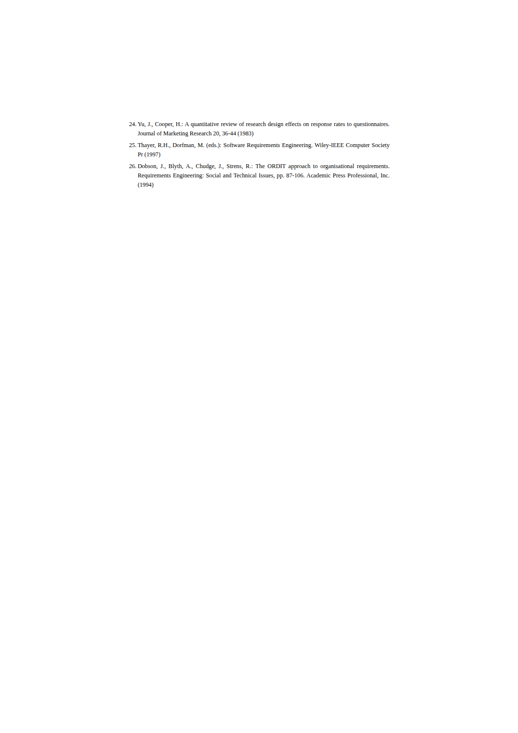24. Yu, J., Cooper, H.: A quantitative review of research design effects on response rates to questionnaires. Journal of Marketing Research 20, 36-44 (1983)
25. Thayer, R.H., Dorfman, M. (eds.): Software Requirements Engineering. Wiley-IEEE Computer Society Pr (1997)
26. Dobson, J., Blyth, A., Chudge, J., Strens, R.: The ORDIT approach to organisational requirements. Requirements Engineering: Social and Technical Issues, pp. 87-106. Academic Press Professional, Inc. (1994)